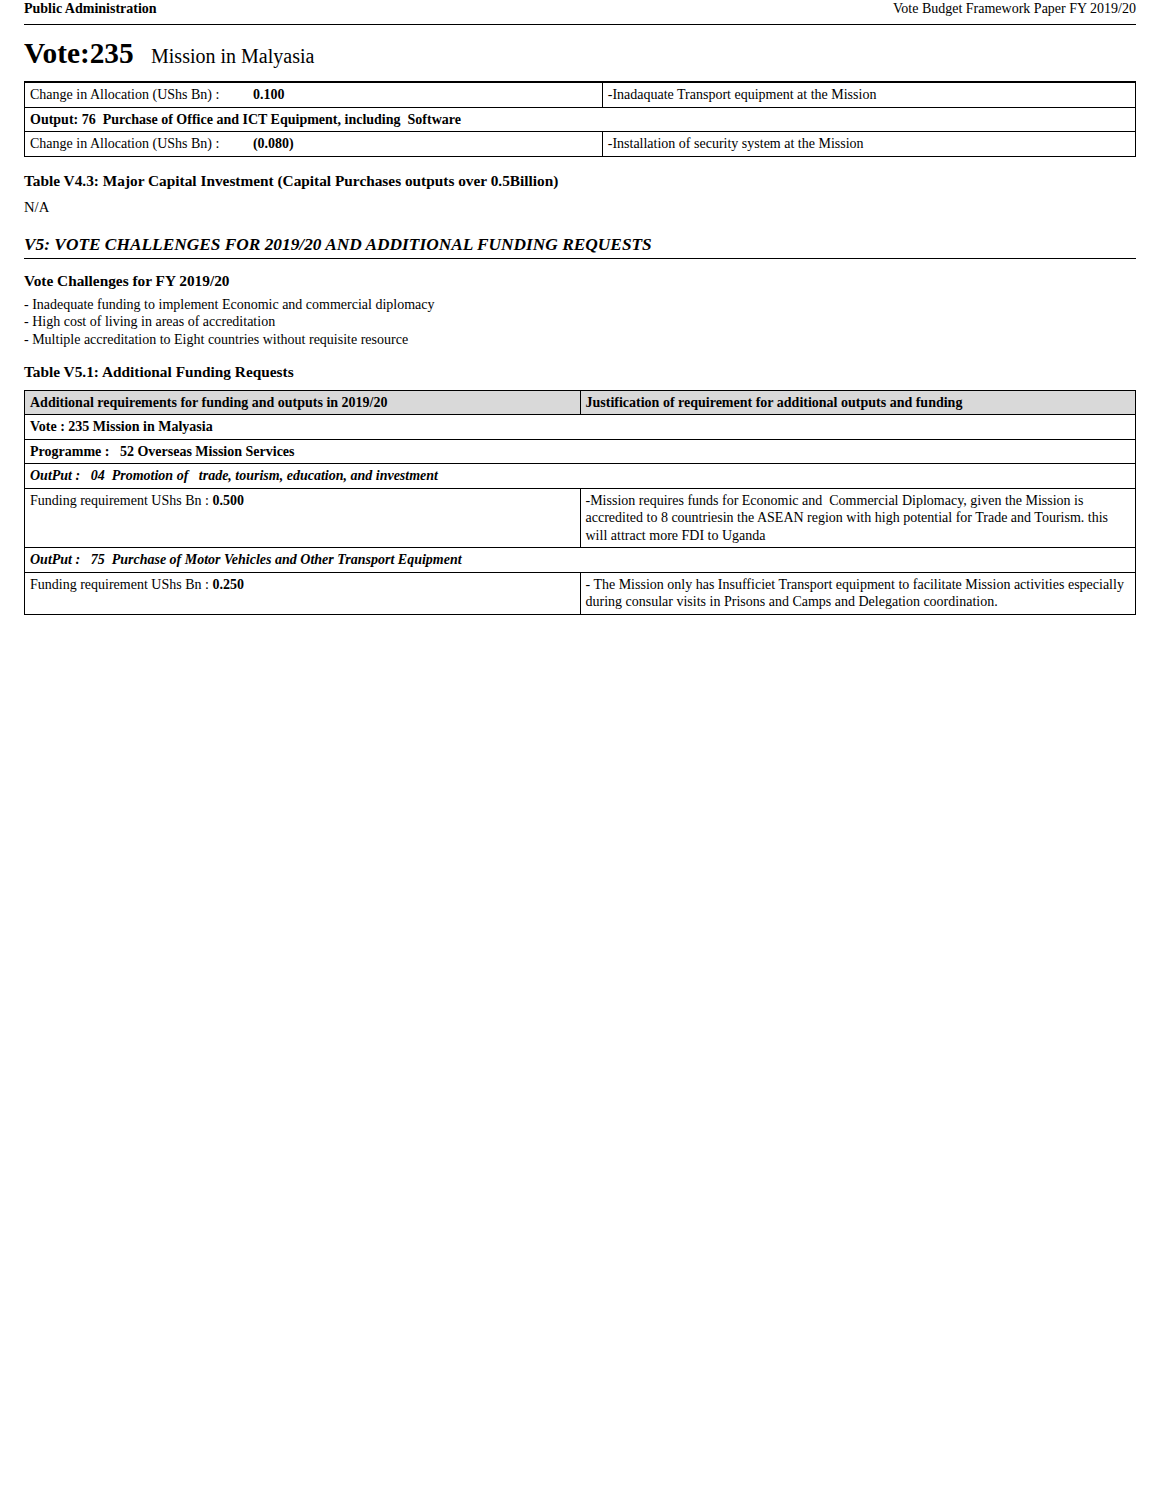Public Administration
Vote Budget Framework Paper FY 2019/20
Vote:235 Mission in Malyasia
| Change in Allocation (UShs Bn) : 0.100 | -Inadaquate Transport equipment at the Mission |
| Output: 76 Purchase of Office and ICT Equipment, including Software |
| Change in Allocation (UShs Bn) : (0.080) | -Installation of security system at the Mission |
Table V4.3: Major Capital Investment (Capital Purchases outputs over 0.5Billion)
N/A
V5: VOTE CHALLENGES FOR 2019/20 AND ADDITIONAL FUNDING REQUESTS
Vote Challenges for FY 2019/20
- Inadequate funding to implement Economic and commercial diplomacy
- High cost of living in areas of accreditation
- Multiple accreditation to Eight countries without requisite resource
Table V5.1: Additional Funding Requests
| Additional requirements for funding and outputs in 2019/20 | Justification of requirement for additional outputs and funding |
| --- | --- |
| Vote : 235 Mission in Malyasia |
| Programme : 52 Overseas Mission Services |
| OutPut : 04 Promotion of trade, tourism, education, and investment |
| Funding requirement UShs Bn : 0.500 | -Mission requires funds for Economic and Commercial Diplomacy, given the Mission is accredited to 8 countriesin the ASEAN region with high potential for Trade and Tourism. this will attract more FDI to Uganda |
| OutPut : 75 Purchase of Motor Vehicles and Other Transport Equipment |
| Funding requirement UShs Bn : 0.250 | - The Mission only has Insufficiet Transport equipment to facilitate Mission activities especially during consular visits in Prisons and Camps and Delegation coordination. |